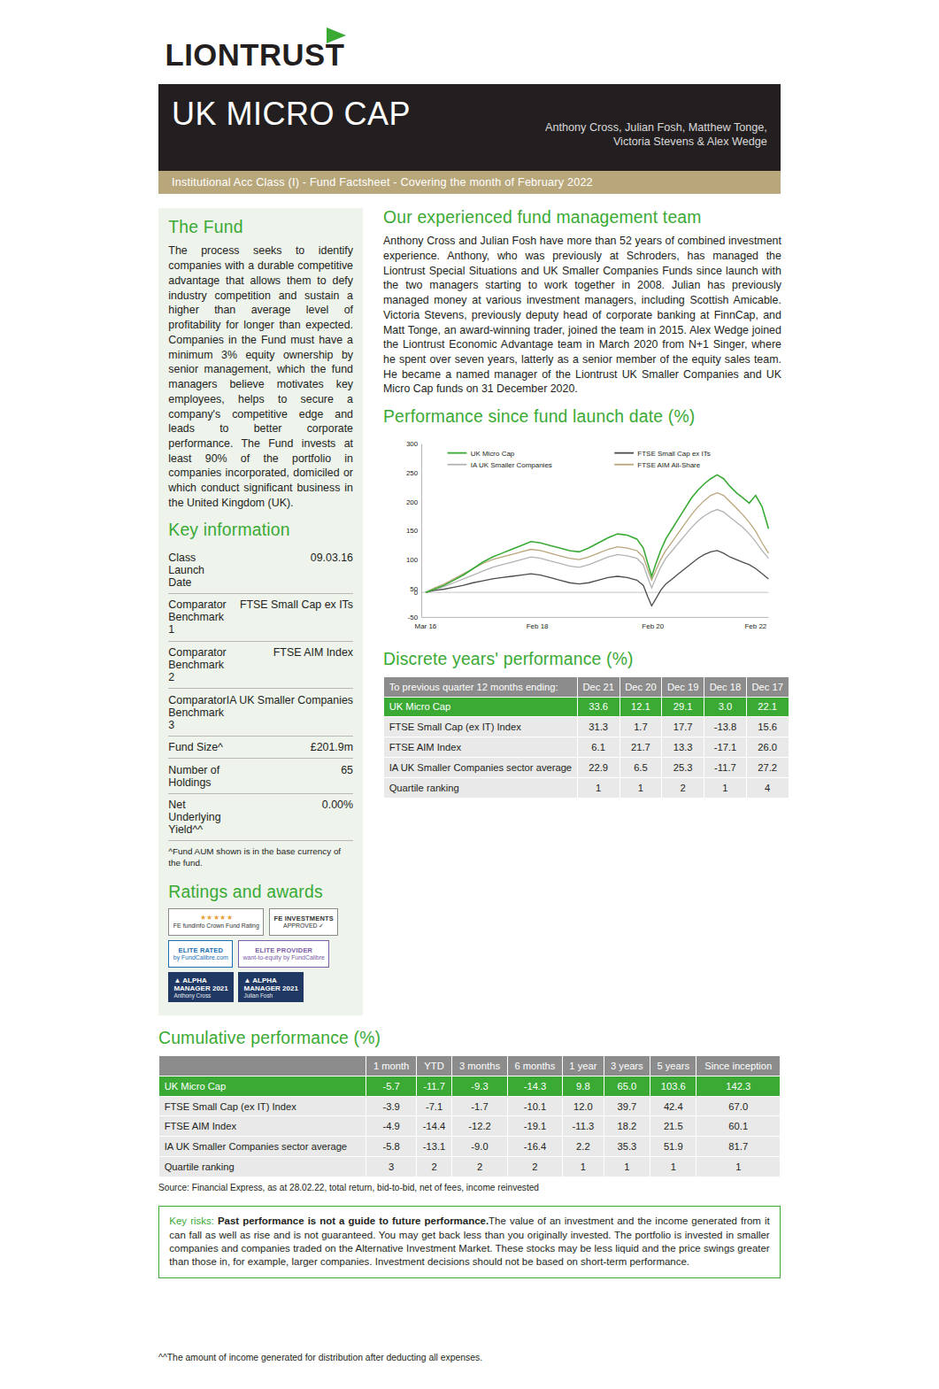LIONTRUST
UK MICRO CAP
Anthony Cross, Julian Fosh, Matthew Tonge, Victoria Stevens & Alex Wedge
Institutional Acc Class (I) - Fund Factsheet - Covering the month of February 2022
The Fund
The process seeks to identify companies with a durable competitive advantage that allows them to defy industry competition and sustain a higher than average level of profitability for longer than expected. Companies in the Fund must have a minimum 3% equity ownership by senior management, which the fund managers believe motivates key employees, helps to secure a company's competitive edge and leads to better corporate performance. The Fund invests at least 90% of the portfolio in companies incorporated, domiciled or which conduct significant business in the United Kingdom (UK).
Key information
| Class Launch Date | 09.03.16 |
| Comparator Benchmark 1 | FTSE Small Cap ex ITs |
| Comparator Benchmark 2 | FTSE AIM Index |
| Comparator Benchmark 3 | IA UK Smaller Companies |
| Fund Size^ | £201.9m |
| Number of Holdings | 65 |
| Net Underlying Yield^^ | 0.00% |
^Fund AUM shown is in the base currency of the fund.
Ratings and awards
★★★★★
FE fundinfo Crown Fund Rating
FE INVESTMENTS
APPROVED ✓
ELITE RATED
by FundCalibre.com
ELITE PROVIDER
want-to-equity by FundCalibre
▲ ALPHA
MANAGER 2021
Anthony Cross
▲ ALPHA
MANAGER 2021
Julian Fosh
Our experienced fund management team
Anthony Cross and Julian Fosh have more than 52 years of combined investment experience. Anthony, who was previously at Schroders, has managed the Liontrust Special Situations and UK Smaller Companies Funds since launch with the two managers starting to work together in 2008. Julian has previously managed money at various investment managers, including Scottish Amicable. Victoria Stevens, previously deputy head of corporate banking at FinnCap, and Matt Tonge, an award-winning trader, joined the team in 2015. Alex Wedge joined the Liontrust Economic Advantage team in March 2020 from N+1 Singer, where he spent over seven years, latterly as a senior member of the equity sales team. He became a named manager of the Liontrust UK Smaller Companies and UK Micro Cap funds on 31 December 2020.
Performance since fund launch date (%)
300 250 200 150 100 50 ​ ​ 0 -50 Mar 16 Feb 18 Feb 20 Feb 22 UK Micro Cap FTSE Small Cap ex ITs IA UK Smaller Companies FTSE AIM All-Share
Discrete years' performance (%)
| To previous quarter 12 months ending: | Dec 21 | Dec 20 | Dec 19 | Dec 18 | Dec 17 |
| --- | --- | --- | --- | --- | --- |
| UK Micro Cap | 33.6 | 12.1 | 29.1 | 3.0 | 22.1 |
| FTSE Small Cap (ex IT) Index | 31.3 | 1.7 | 17.7 | -13.8 | 15.6 |
| FTSE AIM Index | 6.1 | 21.7 | 13.3 | -17.1 | 26.0 |
| IA UK Smaller Companies sector average | 22.9 | 6.5 | 25.3 | -11.7 | 27.2 |
| Quartile ranking | 1 | 1 | 2 | 1 | 4 |
Cumulative performance (%)
| | 1 month | YTD | 3 months | 6 months | 1 year | 3 years | 5 years | Since inception |
| --- | --- | --- | --- | --- | --- | --- | --- | --- |
| UK Micro Cap | -5.7 | -11.7 | -9.3 | -14.3 | 9.8 | 65.0 | 103.6 | 142.3 |
| FTSE Small Cap (ex IT) Index | -3.9 | -7.1 | -1.7 | -10.1 | 12.0 | 39.7 | 42.4 | 67.0 |
| FTSE AIM Index | -4.9 | -14.4 | -12.2 | -19.1 | -11.3 | 18.2 | 21.5 | 60.1 |
| IA UK Smaller Companies sector average | -5.8 | -13.1 | -9.0 | -16.4 | 2.2 | 35.3 | 51.9 | 81.7 |
| Quartile ranking | 3 | 2 | 2 | 2 | 1 | 1 | 1 | 1 |
Source: Financial Express, as at 28.02.22, total return, bid-to-bid, net of fees, income reinvested
Key risks: Past performance is not a guide to future performance. The value of an investment and the income generated from it can fall as well as rise and is not guaranteed. You may get back less than you originally invested. The portfolio is invested in smaller companies and companies traded on the Alternative Investment Market. These stocks may be less liquid and the price swings greater than those in, for example, larger companies. Investment decisions should not be based on short-term performance.
^^The amount of income generated for distribution after deducting all expenses.